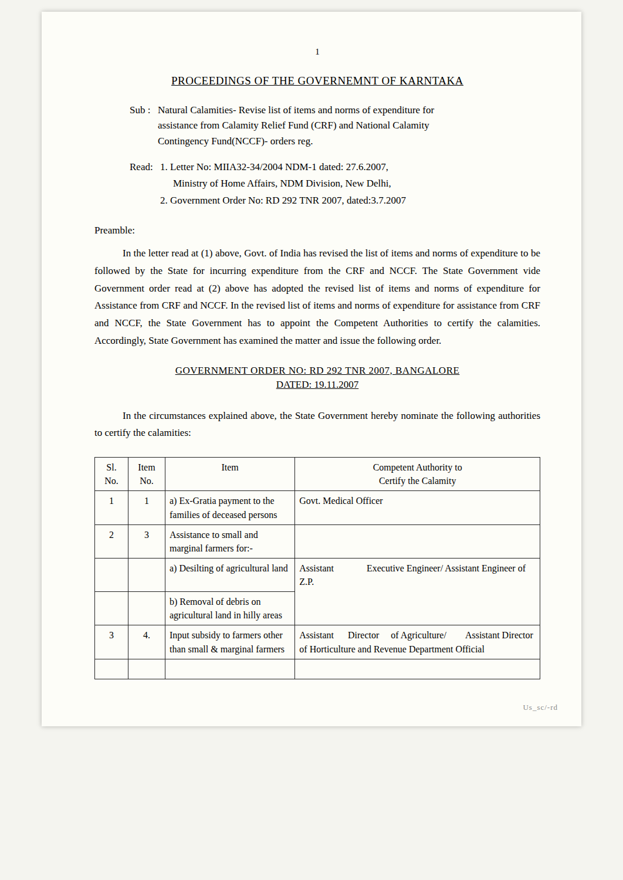1
PROCEEDINGS OF THE GOVERNEMNT OF KARNTAKA
Sub : Natural Calamities- Revise list of items and norms of expenditure for assistance from Calamity Relief Fund (CRF) and National Calamity Contingency Fund(NCCF)- orders reg.
Read:
1. Letter No: MIIA32-34/2004 NDM-1 dated: 27.6.2007,
Ministry of Home Affairs, NDM Division, New Delhi,
2. Government Order No: RD 292 TNR 2007, dated:3.7.2007
Preamble:
In the letter read at (1) above, Govt. of India has revised the list of items and norms of expenditure to be followed by the State for incurring expenditure from the CRF and NCCF. The State Government vide Government order read at (2) above has adopted the revised list of items and norms of expenditure for Assistance from CRF and NCCF. In the revised list of items and norms of expenditure for assistance from CRF and NCCF, the State Government has to appoint the Competent Authorities to certify the calamities. Accordingly, State Government has examined the matter and issue the following order.
GOVERNMENT ORDER NO: RD 292 TNR 2007, BANGALORE
DATED: 19.11.2007
In the circumstances explained above, the State Government hereby nominate the following authorities to certify the calamities:
| Sl. No. | Item No. | Item | Competent Authority to Certify the Calamity |
| --- | --- | --- | --- |
| 1 | 1 | a) Ex-Gratia payment to the families of deceased persons | Govt. Medical Officer |
| 2 | 3 | Assistance to small and marginal farmers for:- | |
| | | a) Desilting of agricultural land | Assistant Executive Engineer/ Assistant Engineer of Z.P. |
| | | b) Removal of debris on agricultural land in hilly areas | |
| 3 | 4. | Input subsidy to farmers other than small & marginal farmers | Assistant Director of Agriculture/ Assistant Director of Horticulture and Revenue Department Official |
Us_sc/-rd